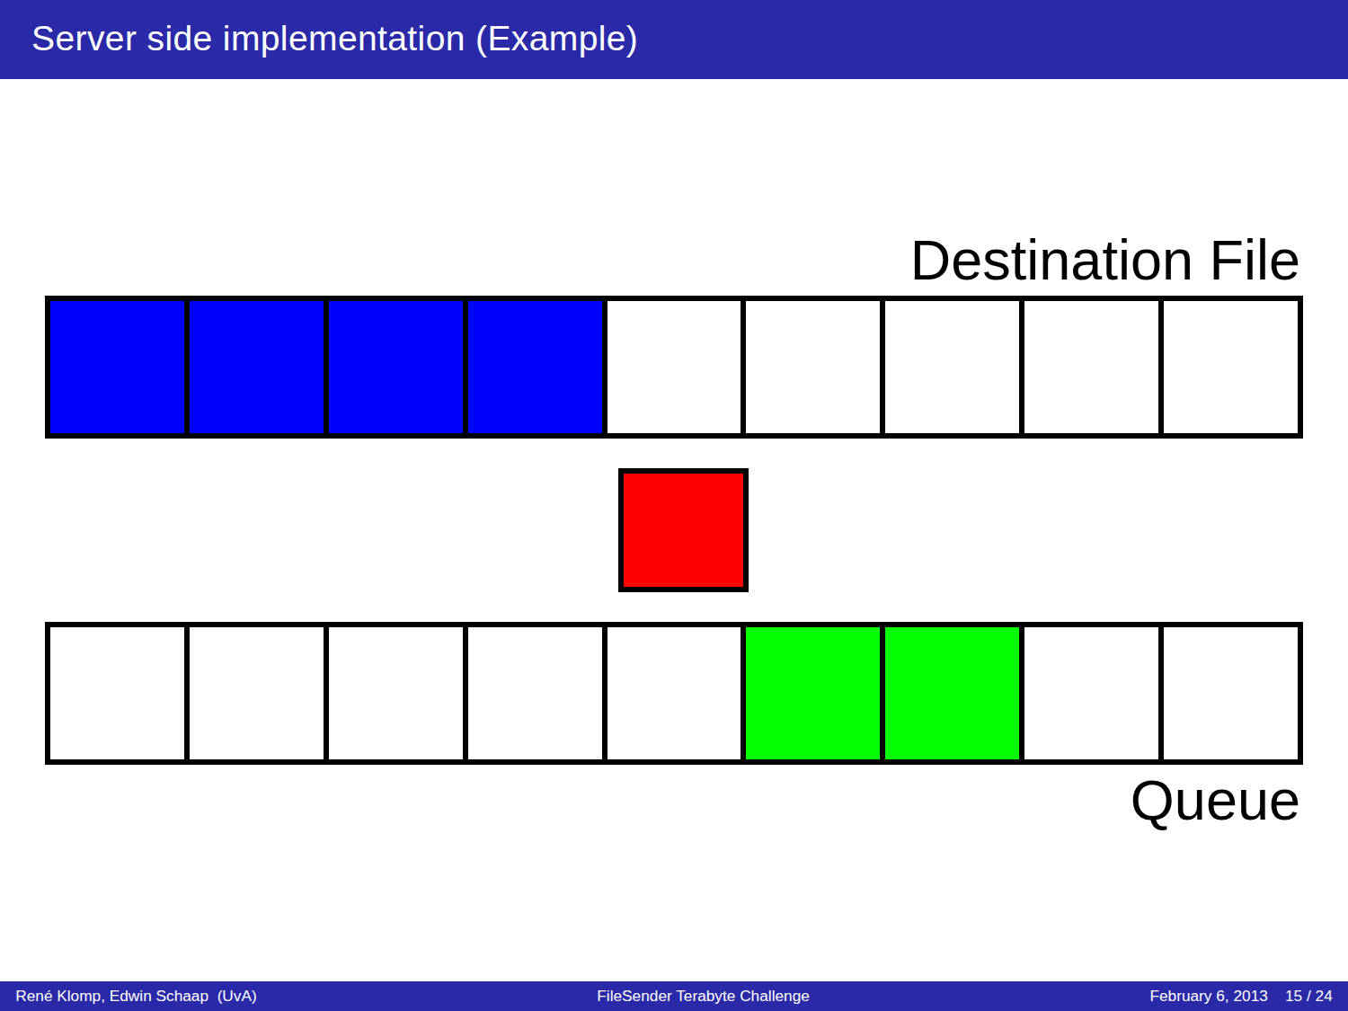Server side implementation (Example)
Destination File
Queue
René Klomp, Edwin Schaap (UvA)
FileSender Terabyte Challenge
February 6, 2013 15 / 24